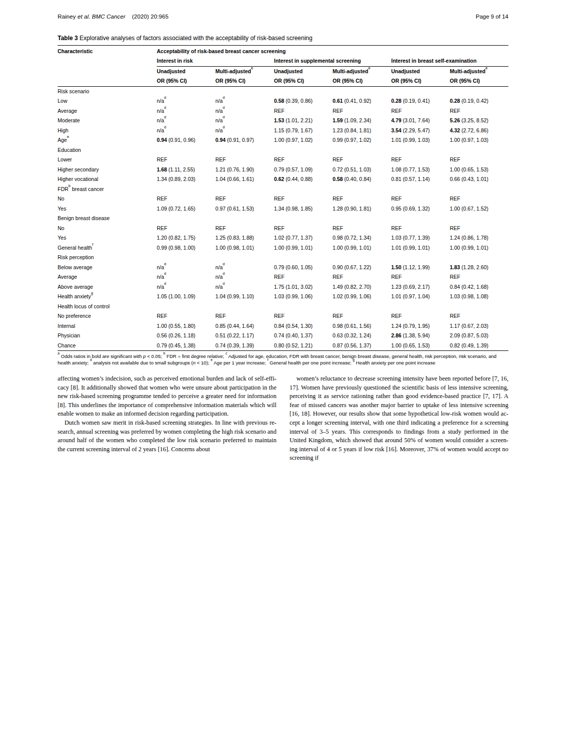Rainey et al. BMC Cancer (2020) 20:965
Page 9 of 14
Table 3 Explorative analyses of factors associated with the acceptability of risk-based screening
| Characteristic | Acceptability of risk-based breast cancer screening |
| --- | --- |
| | Interest in risk | Interest in supplemental screening | Interest in breast self-examination |
| | Unadjusted | Multi-adjusted c | Unadjusted | Multi-adjusted c | Unadjusted | Multi-adjusted c |
| | OR (95% CI) | OR (95% CI) | OR (95% CI) | OR (95% CI) | OR (95% CI) | OR (95% CI) |
| Risk scenario | | | | | | |
| Low | n/a d | n/a d | 0.58 (0.39, 0.86) | 0.61 (0.41, 0.92) | 0.28 (0.19, 0.41) | 0.28 (0.19, 0.42) |
| Average | n/a d | n/a d | REF | REF | REF | REF |
| Moderate | n/a d | n/a d | 1.53 (1.01, 2.21) | 1.59 (1.09, 2.34) | 4.79 (3.01, 7.64) | 5.26 (3.25, 8.52) |
| High | n/a d | n/a d | 1.15 (0.79, 1.67) | 1.23 (0.84, 1.81) | 3.54 (2.29, 5.47) | 4.32 (2.72, 6.86) |
| Age e | 0.94 (0.91, 0.96) | 0.94 (0.91, 0.97) | 1.00 (0.97, 1.02) | 0.99 (0.97, 1.02) | 1.01 (0.99, 1.03) | 1.00 (0.97, 1.03) |
| Education | | | | | | |
| Lower | REF | REF | REF | REF | REF | REF |
| Higher secondary | 1.68 (1.11, 2.55) | 1.21 (0.76, 1.90) | 0.79 (0.57, 1.09) | 0.72 (0.51, 1.03) | 1.08 (0.77, 1.53) | 1.00 (0.65, 1.53) |
| Higher vocational | 1.34 (0.89, 2.03) | 1.04 (0.66, 1.61) | 0.62 (0.44, 0.88) | 0.58 (0.40, 0.84) | 0.81 (0.57, 1.14) | 0.66 (0.43, 1.01) |
| FDR b breast cancer | | | | | | |
| No | REF | REF | REF | REF | REF | REF |
| Yes | 1.09 (0.72, 1.65) | 0.97 (0.61, 1.53) | 1.34 (0.98, 1.85) | 1.28 (0.90, 1.81) | 0.95 (0.69, 1.32) | 1.00 (0.67, 1.52) |
| Benign breast disease | | | | | | |
| No | REF | REF | REF | REF | REF | REF |
| Yes | 1.20 (0.82, 1.75) | 1.25 (0.83, 1.88) | 1.02 (0.77, 1.37) | 0.98 (0.72, 1.34) | 1.03 (0.77, 1.39) | 1.24 (0.86, 1.78) |
| General health f | 0.99 (0.98, 1.00) | 1.00 (0.98, 1.01) | 1.00 (0.99, 1.01) | 1.00 (0.99, 1.01) | 1.01 (0.99, 1.01) | 1.00 (0.99, 1.01) |
| Risk perception | | | | | | |
| Below average | n/a d | n/a d | 0.79 (0.60, 1.05) | 0.90 (0.67, 1.22) | 1.50 (1.12, 1.99) | 1.83 (1.28, 2.60) |
| Average | n/a d | n/a d | REF | REF | REF | REF |
| Above average | n/a d | n/a d | 1.75 (1.01, 3.02) | 1.49 (0.82, 2.70) | 1.23 (0.69, 2.17) | 0.84 (0.42, 1.68) |
| Health anxiety g | 1.05 (1.00, 1.09) | 1.04 (0.99, 1.10) | 1.03 (0.99, 1.06) | 1.02 (0.99, 1.06) | 1.01 (0.97, 1.04) | 1.03 (0.98, 1.08) |
| Health locus of control | | | | | | |
| No preference | REF | REF | REF | REF | REF | REF |
| Internal | 1.00 (0.55, 1.80) | 0.85 (0.44, 1.64) | 0.84 (0.54, 1.30) | 0.98 (0.61, 1.56) | 1.24 (0.79, 1.95) | 1.17 (0.67, 2.03) |
| Physician | 0.56 (0.26, 1.18) | 0.51 (0.22, 1.17) | 0.74 (0.40, 1.37) | 0.63 (0.32, 1.24) | 2.86 (1.38, 5.94) | 2.09 (0.87, 5.03) |
| Chance | 0.79 (0.45, 1.38) | 0.74 (0.39, 1.39) | 0.80 (0.52, 1.21) | 0.87 (0.56, 1.37) | 1.00 (0.65, 1.53) | 0.82 (0.49, 1.39) |
a Odds ratios in bold are significant with p < 0.05; b FDR = first degree relative; c Adjusted for age, education, FDR with breast cancer, benign breast disease, general health, risk perception, risk scenario, and health anxiety; d analysis not available due to small subgroups (n < 10); e Age per 1 year increase; f General health per one point increase; g Health anxiety per one point increase
affecting women’s indecision, such as perceived emotional burden and lack of self-efficacy [8]. It additionally showed that women who were unsure about participation in the new risk-based screening programme tended to perceive a greater need for information [8]. This underlines the importance of comprehensive information materials which will enable women to make an informed decision regarding participation.
Dutch women saw merit in risk-based screening strategies. In line with previous research, annual screening was preferred by women completing the high risk scenario and around half of the women who completed the low risk scenario preferred to maintain the current screening interval of 2 years [16]. Concerns about
women’s reluctance to decrease screening intensity have been reported before [7, 16, 17]. Women have previously questioned the scientific basis of less intensive screening, perceiving it as service rationing rather than good evidence-based practice [7, 17]. A fear of missed cancers was another major barrier to uptake of less intensive screening [16, 18]. However, our results show that some hypothetical low-risk women would accept a longer screening interval, with one third indicating a preference for a screening interval of 3–5 years. This corresponds to findings from a study performed in the United Kingdom, which showed that around 50% of women would consider a screening interval of 4 or 5 years if low risk [16]. Moreover, 37% of women would accept no screening if